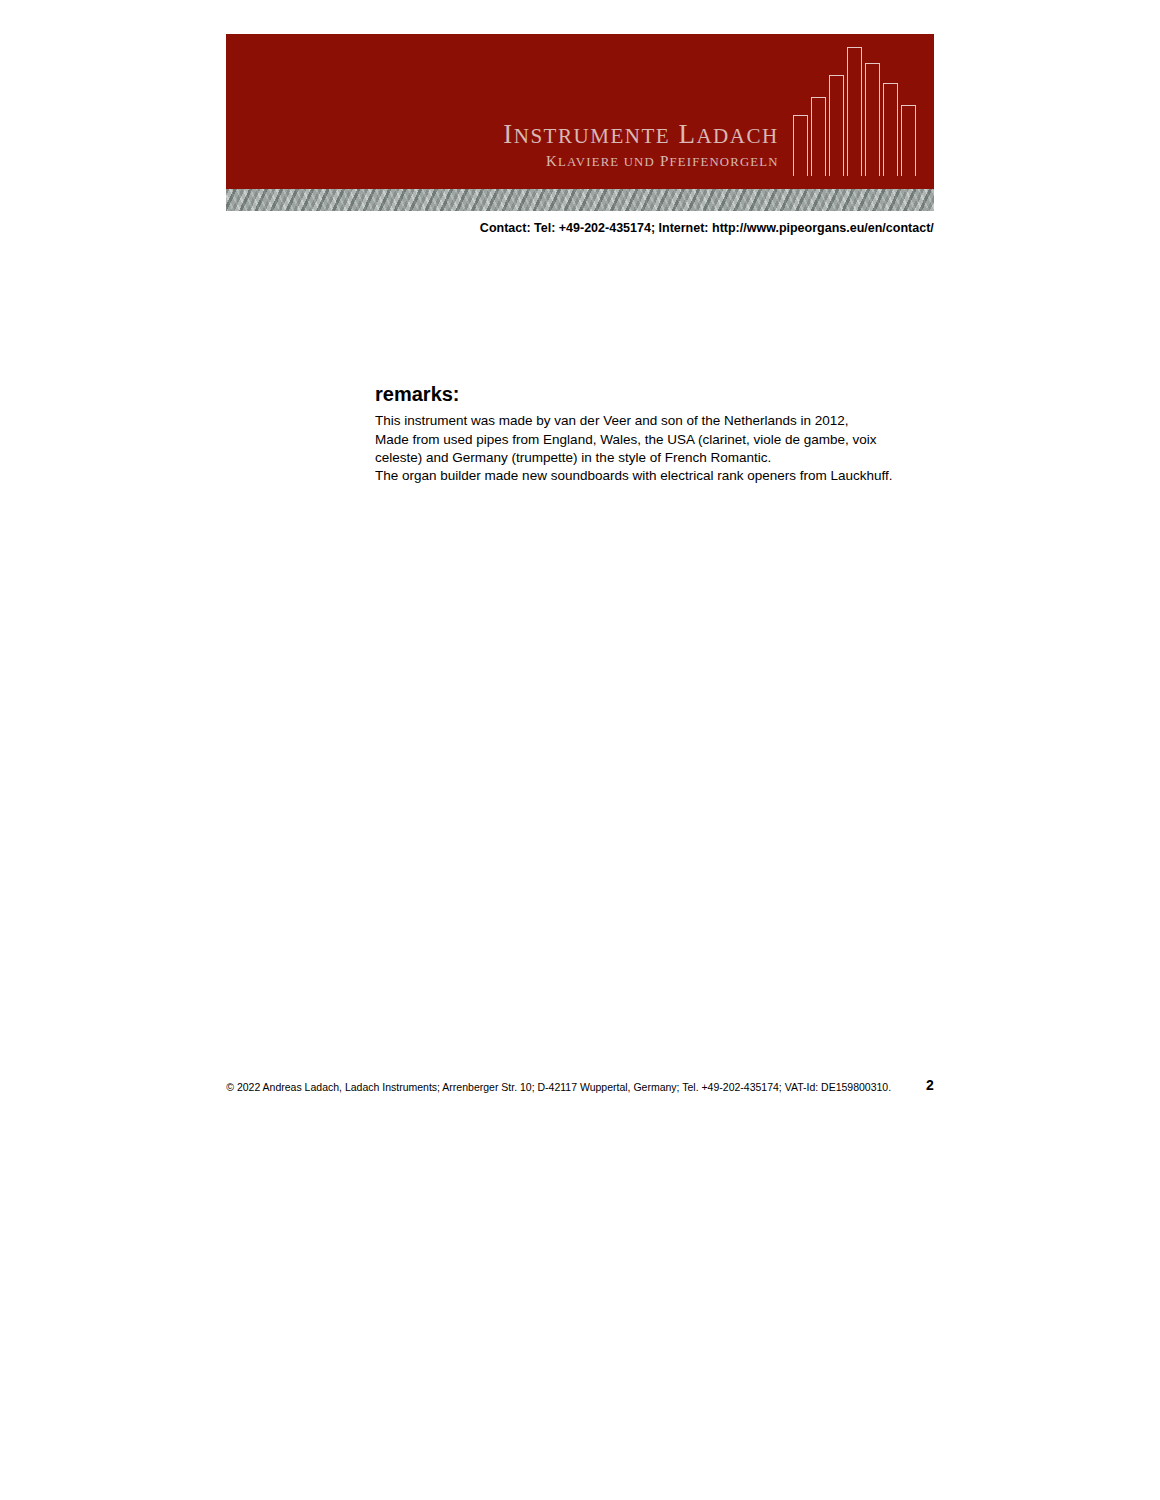INSTRUMENTE LADACH
KLAVIERE UND PFEIFENORGELN
Contact: Tel: +49-202-435174; Internet: http://www.pipeorgans.eu/en/contact/
remarks:
This instrument was made by van der Veer and son of the Netherlands in 2012,
Made from used pipes from England, Wales, the USA (clarinet, viole de gambe, voix celeste) and Germany (trumpette) in the style of French Romantic.
The organ builder made new soundboards with electrical rank openers from Lauckhuff.
© 2022 Andreas Ladach, Ladach Instruments; Arrenberger Str. 10; D-42117 Wuppertal, Germany; Tel. +49-202-435174; VAT-Id: DE159800310.
2